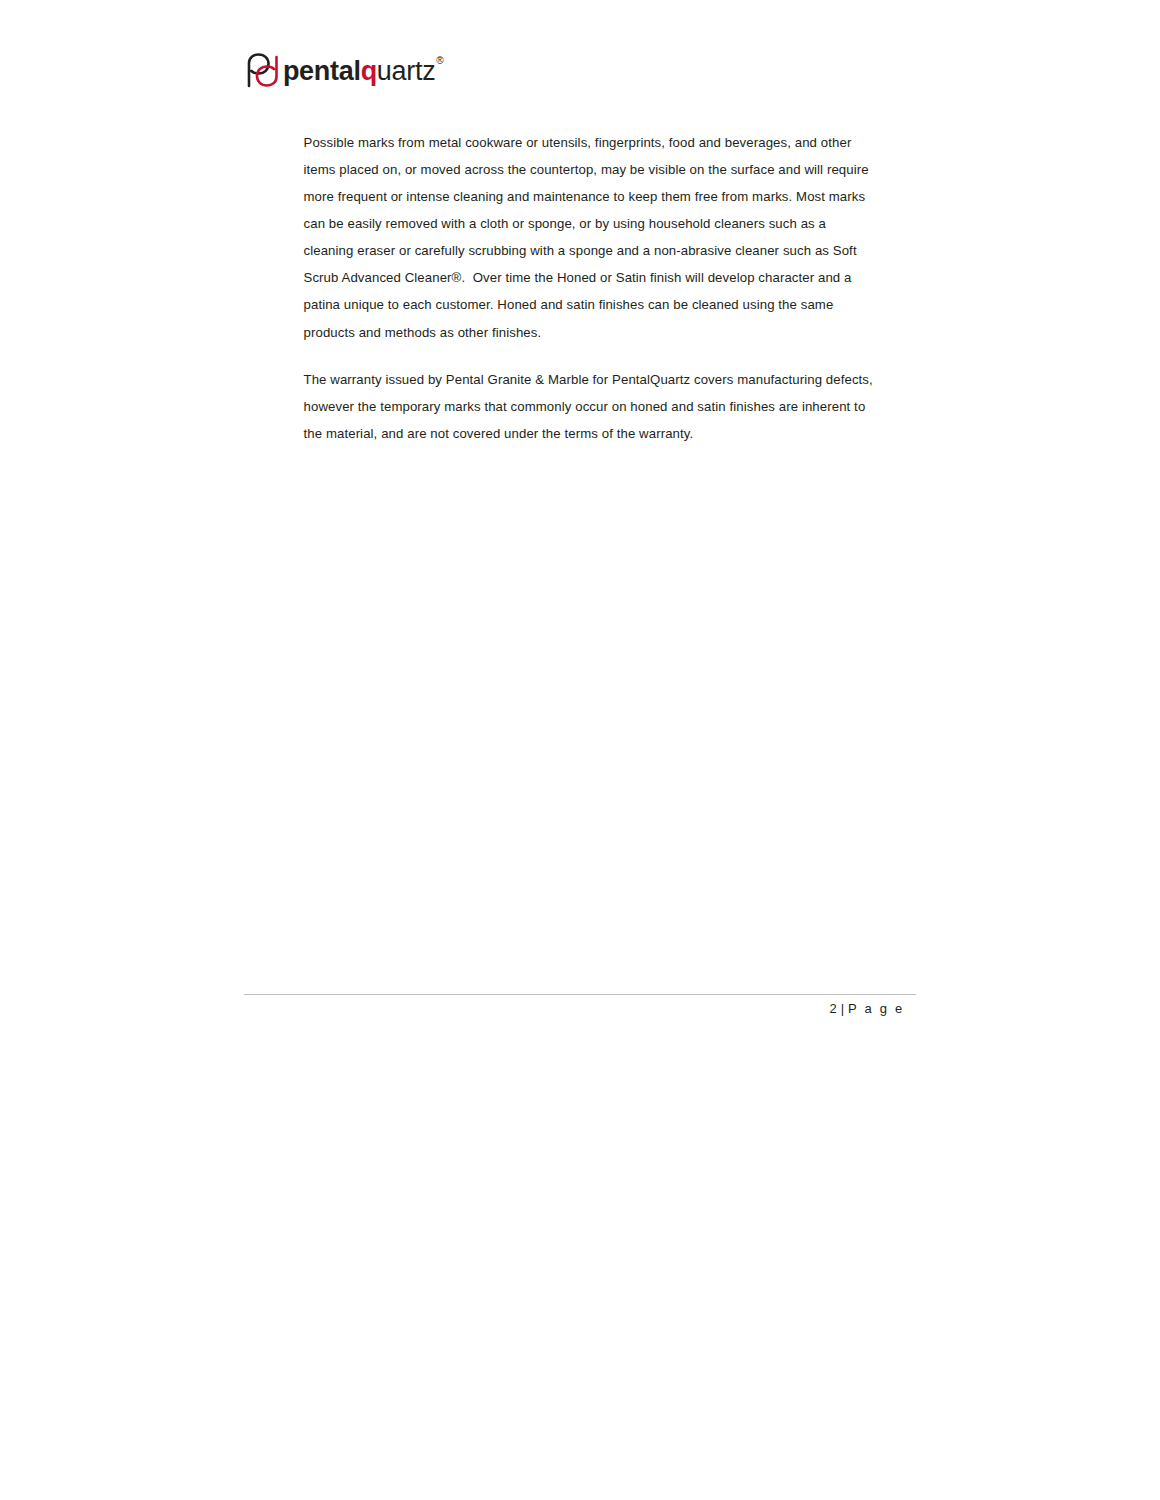pentalquartz®
Possible marks from metal cookware or utensils, fingerprints, food and beverages, and other items placed on, or moved across the countertop, may be visible on the surface and will require more frequent or intense cleaning and maintenance to keep them free from marks. Most marks can be easily removed with a cloth or sponge, or by using household cleaners such as a cleaning eraser or carefully scrubbing with a sponge and a non-abrasive cleaner such as Soft Scrub Advanced Cleaner®. Over time the Honed or Satin finish will develop character and a patina unique to each customer. Honed and satin finishes can be cleaned using the same products and methods as other finishes.
The warranty issued by Pental Granite & Marble for PentalQuartz covers manufacturing defects, however the temporary marks that commonly occur on honed and satin finishes are inherent to the material, and are not covered under the terms of the warranty.
2 | P a g e